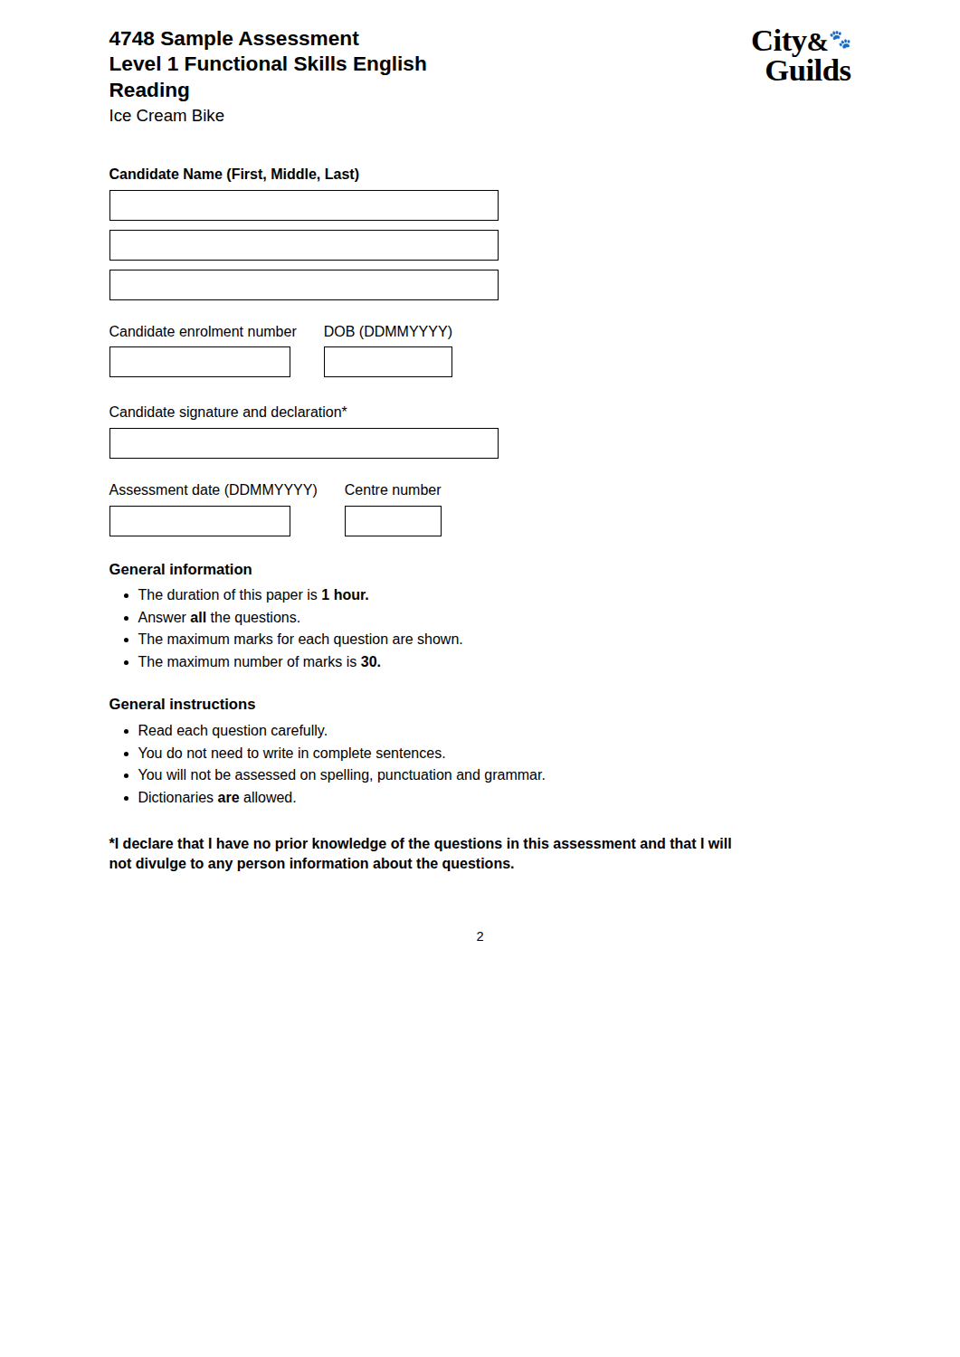4748 Sample Assessment
Level 1 Functional Skills English
Reading
Ice Cream Bike
City&🐾 Guilds
Candidate Name (First, Middle, Last)
Candidate enrolment number
DOB (DDMMYYYY)
Candidate signature and declaration*
Assessment date (DDMMYYYY)
Centre number
General information
The duration of this paper is 1 hour.
Answer all the questions.
The maximum marks for each question are shown.
The maximum number of marks is 30.
General instructions
Read each question carefully.
You do not need to write in complete sentences.
You will not be assessed on spelling, punctuation and grammar.
Dictionaries are allowed.
*I declare that I have no prior knowledge of the questions in this assessment and that I will not divulge to any person information about the questions.
2